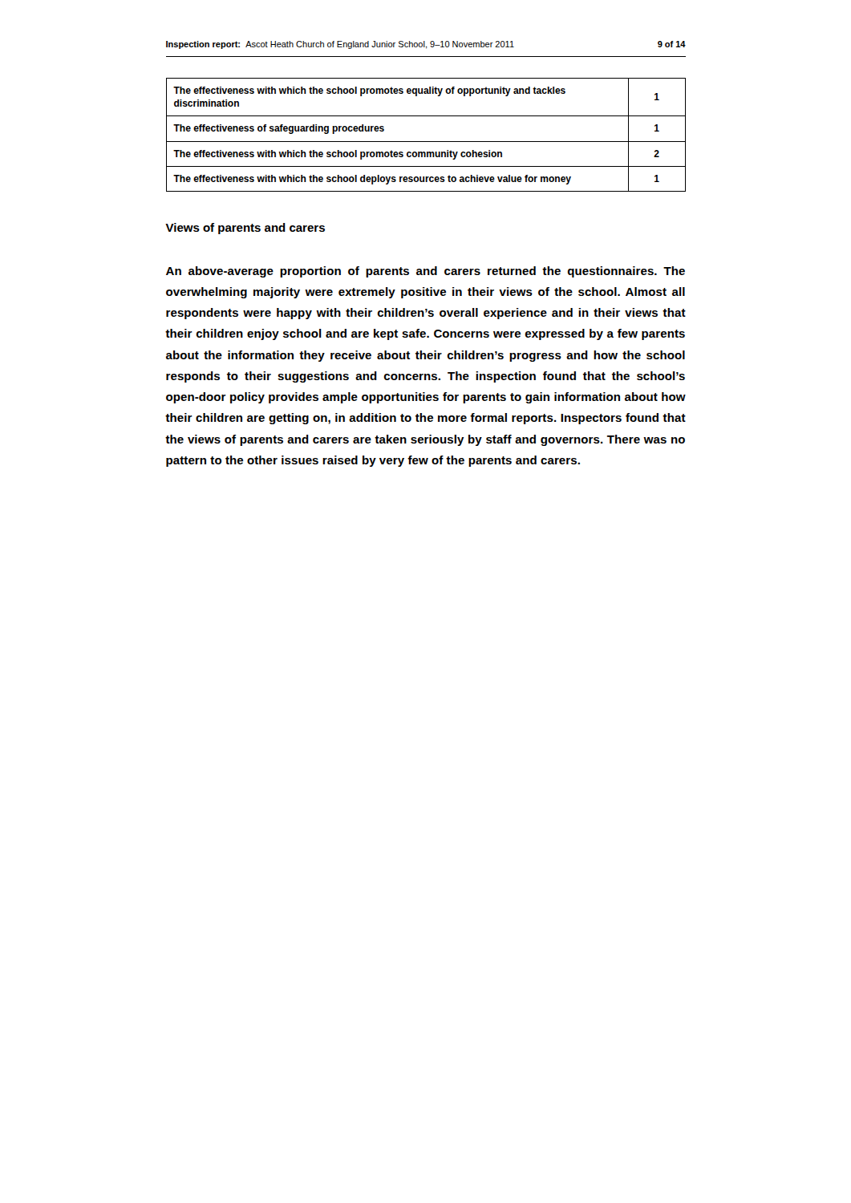Inspection report: Ascot Heath Church of England Junior School, 9–10 November 2011
9 of 14
| The effectiveness with which the school promotes equality of opportunity and tackles discrimination | 1 |
| The effectiveness of safeguarding procedures | 1 |
| The effectiveness with which the school promotes community cohesion | 2 |
| The effectiveness with which the school deploys resources to achieve value for money | 1 |
Views of parents and carers
An above-average proportion of parents and carers returned the questionnaires. The overwhelming majority were extremely positive in their views of the school. Almost all respondents were happy with their children’s overall experience and in their views that their children enjoy school and are kept safe. Concerns were expressed by a few parents about the information they receive about their children’s progress and how the school responds to their suggestions and concerns. The inspection found that the school’s open-door policy provides ample opportunities for parents to gain information about how their children are getting on, in addition to the more formal reports. Inspectors found that the views of parents and carers are taken seriously by staff and governors. There was no pattern to the other issues raised by very few of the parents and carers.